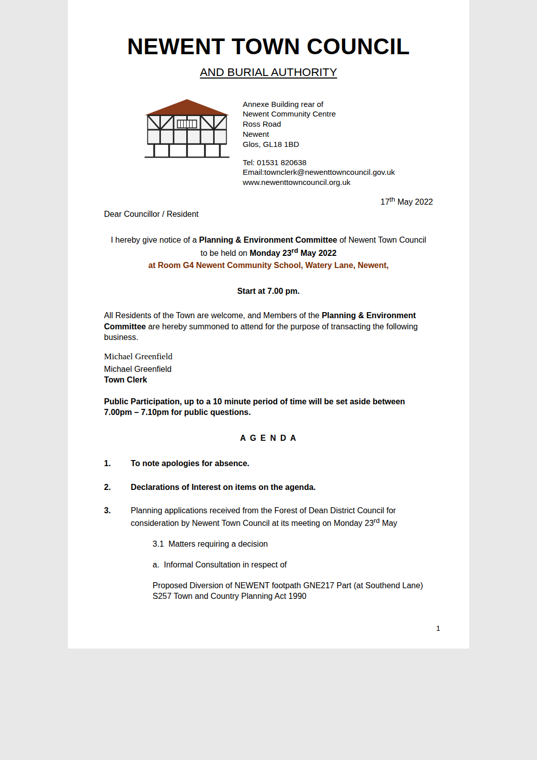NEWENT TOWN COUNCIL
AND BURIAL AUTHORITY
Annexe Building rear of
Newent Community Centre
Ross Road
Newent
Glos, GL18 1BD
Tel: 01531 820638
Email:townclerk@newenttowncouncil.gov.uk
www.newenttowncouncil.org.uk
17th May 2022
Dear Councillor / Resident
I hereby give notice of a Planning & Environment Committee of Newent Town Council to be held on Monday 23rd May 2022 at Room G4 Newent Community School, Watery Lane, Newent,
Start at 7.00 pm.
All Residents of the Town are welcome, and Members of the Planning & Environment Committee are hereby summoned to attend for the purpose of transacting the following business.
Michael Greenfield
Michael Greenfield
Town Clerk
Public Participation, up to a 10 minute period of time will be set aside between 7.00pm – 7.10pm for public questions.
A G E N D A
1. To note apologies for absence.
2. Declarations of Interest on items on the agenda.
3. Planning applications received from the Forest of Dean District Council for consideration by Newent Town Council at its meeting on Monday 23rd May
3.1 Matters requiring a decision
a. Informal Consultation in respect of
Proposed Diversion of NEWENT footpath GNE217 Part (at Southend Lane)
S257 Town and Country Planning Act 1990
1